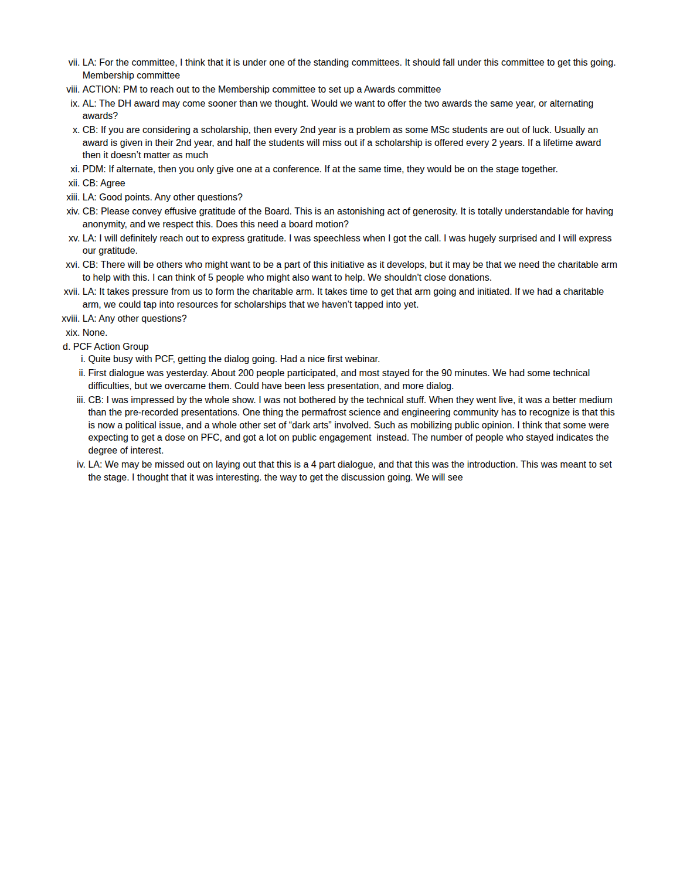LA: For the committee, I think that it is under one of the standing committees. It should fall under this committee to get this going. Membership committee
ACTION: PM to reach out to the Membership committee to set up a Awards committee
AL: The DH award may come sooner than we thought. Would we want to offer the two awards the same year, or alternating awards?
CB: If you are considering a scholarship, then every 2nd year is a problem as some MSc students are out of luck. Usually an award is given in their 2nd year, and half the students will miss out if a scholarship is offered every 2 years. If a lifetime award then it doesn’t matter as much
PDM: If alternate, then you only give one at a conference. If at the same time, they would be on the stage together.
CB: Agree
LA: Good points. Any other questions?
CB: Please convey effusive gratitude of the Board. This is an astonishing act of generosity. It is totally understandable for having anonymity, and we respect this. Does this need a board motion?
LA: I will definitely reach out to express gratitude. I was speechless when I got the call. I was hugely surprised and I will express our gratitude.
CB: There will be others who might want to be a part of this initiative as it develops, but it may be that we need the charitable arm to help with this. I can think of 5 people who might also want to help. We shouldn't close donations.
LA: It takes pressure from us to form the charitable arm. It takes time to get that arm going and initiated. If we had a charitable arm, we could tap into resources for scholarships that we haven’t tapped into yet.
LA: Any other questions?
None.
PCF Action Group
Quite busy with PCF, getting the dialog going. Had a nice first webinar.
First dialogue was yesterday. About 200 people participated, and most stayed for the 90 minutes. We had some technical difficulties, but we overcame them. Could have been less presentation, and more dialog.
CB: I was impressed by the whole show. I was not bothered by the technical stuff. When they went live, it was a better medium than the pre-recorded presentations. One thing the permafrost science and engineering community has to recognize is that this is now a political issue, and a whole other set of “dark arts” involved. Such as mobilizing public opinion. I think that some were expecting to get a dose on PFC, and got a lot on public engagement instead. The number of people who stayed indicates the degree of interest.
LA: We may be missed out on laying out that this is a 4 part dialogue, and that this was the introduction. This was meant to set the stage. I thought that it was interesting. the way to get the discussion going. We will see